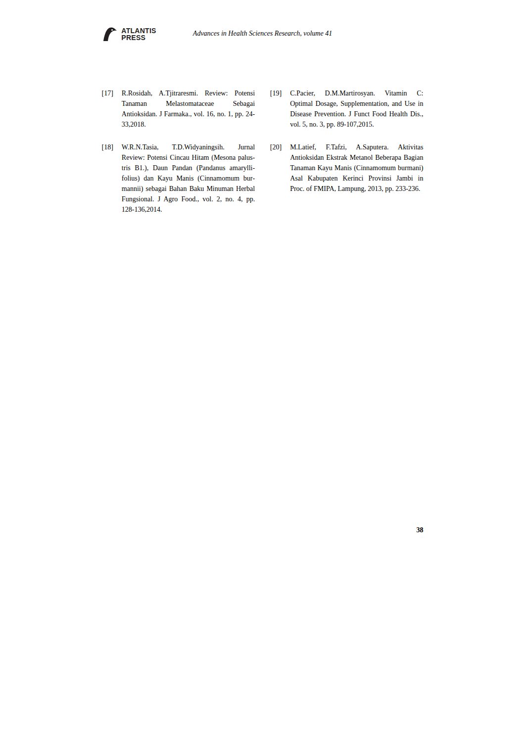ATLANTIS
PRESS
Advances in Health Sciences Research, volume 41
[17] R.Rosidah, A.Tjitraresmi. Review: Potensi Tanaman Melastomataceae Sebagai Antioksidan. J Farmaka., vol. 16, no. 1, pp. 24-33,2018.
[18] W.R.N.Tasia, T.D.Widyaningsih. Jurnal Review: Potensi Cincau Hitam (Mesona palustris B1.), Daun Pandan (Pandanus amaryllifolius) dan Kayu Manis (Cinnamomum burmannii) sebagai Bahan Baku Minuman Herbal Fungsional. J Agro Food., vol. 2, no. 4, pp. 128-136,2014.
[19] C.Pacier, D.M.Martirosyan. Vitamin C: Optimal Dosage, Supplementation, and Use in Disease Prevention. J Funct Food Health Dis., vol. 5, no. 3, pp. 89-107,2015.
[20] M.Latief, F.Tafzi, A.Saputera. Aktivitas Antioksidan Ekstrak Metanol Beberapa Bagian Tanaman Kayu Manis (Cinnamomum burmani) Asal Kabupaten Kerinci Provinsi Jambi in Proc. of FMIPA, Lampung, 2013, pp. 233-236.
38